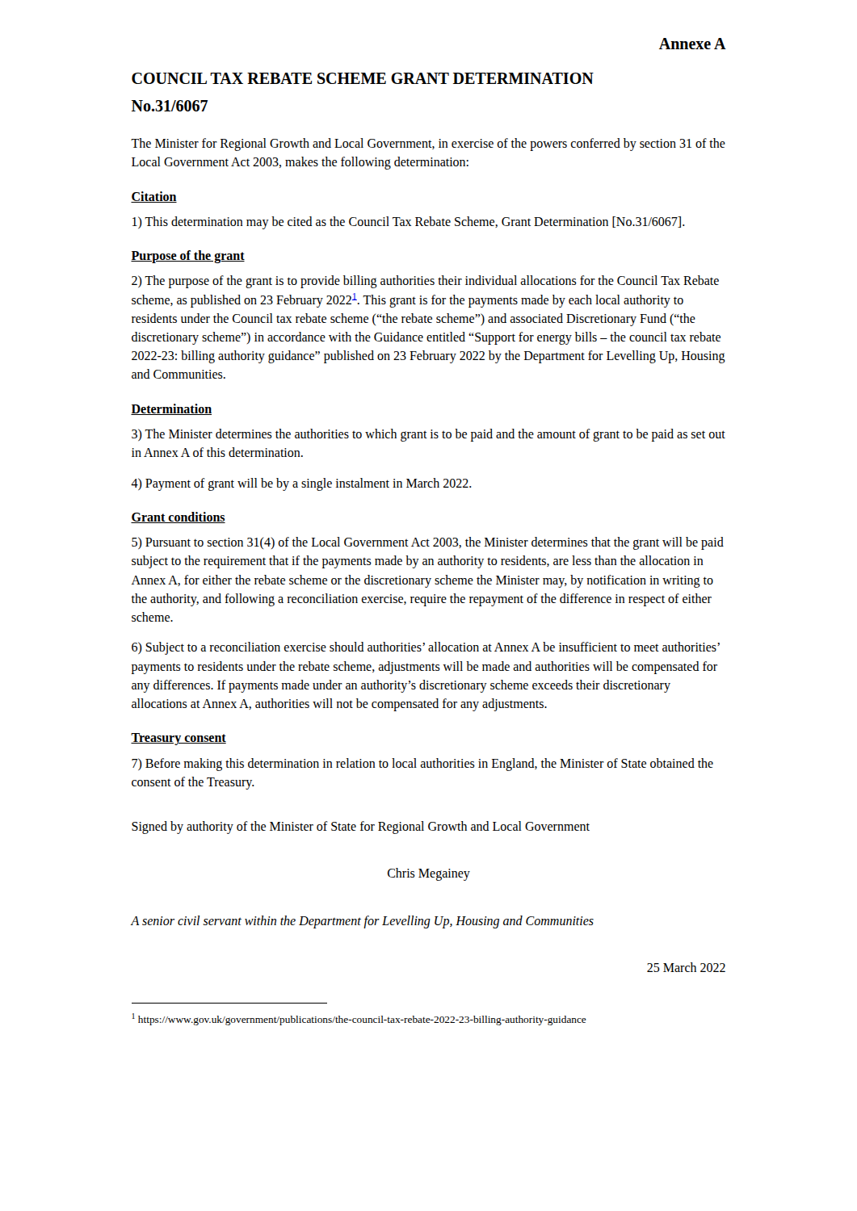Annexe A
COUNCIL TAX REBATE SCHEME GRANT DETERMINATION
No.31/6067
The Minister for Regional Growth and Local Government, in exercise of the powers conferred by section 31 of the Local Government Act 2003, makes the following determination:
Citation
1) This determination may be cited as the Council Tax Rebate Scheme, Grant Determination [No.31/6067].
Purpose of the grant
2) The purpose of the grant is to provide billing authorities their individual allocations for the Council Tax Rebate scheme, as published on 23 February 20221. This grant is for the payments made by each local authority to residents under the Council tax rebate scheme (“the rebate scheme”) and associated Discretionary Fund (“the discretionary scheme”) in accordance with the Guidance entitled “Support for energy bills – the council tax rebate 2022-23: billing authority guidance” published on 23 February 2022 by the Department for Levelling Up, Housing and Communities.
Determination
3) The Minister determines the authorities to which grant is to be paid and the amount of grant to be paid as set out in Annex A of this determination.
4) Payment of grant will be by a single instalment in March 2022.
Grant conditions
5) Pursuant to section 31(4) of the Local Government Act 2003, the Minister determines that the grant will be paid subject to the requirement that if the payments made by an authority to residents, are less than the allocation in Annex A, for either the rebate scheme or the discretionary scheme the Minister may, by notification in writing to the authority, and following a reconciliation exercise, require the repayment of the difference in respect of either scheme.
6) Subject to a reconciliation exercise should authorities’ allocation at Annex A be insufficient to meet authorities’ payments to residents under the rebate scheme, adjustments will be made and authorities will be compensated for any differences. If payments made under an authority’s discretionary scheme exceeds their discretionary allocations at Annex A, authorities will not be compensated for any adjustments.
Treasury consent
7) Before making this determination in relation to local authorities in England, the Minister of State obtained the consent of the Treasury.
Signed by authority of the Minister of State for Regional Growth and Local Government
Chris Megainey
A senior civil servant within the Department for Levelling Up, Housing and Communities
25 March 2022
1 https://www.gov.uk/government/publications/the-council-tax-rebate-2022-23-billing-authority-guidance